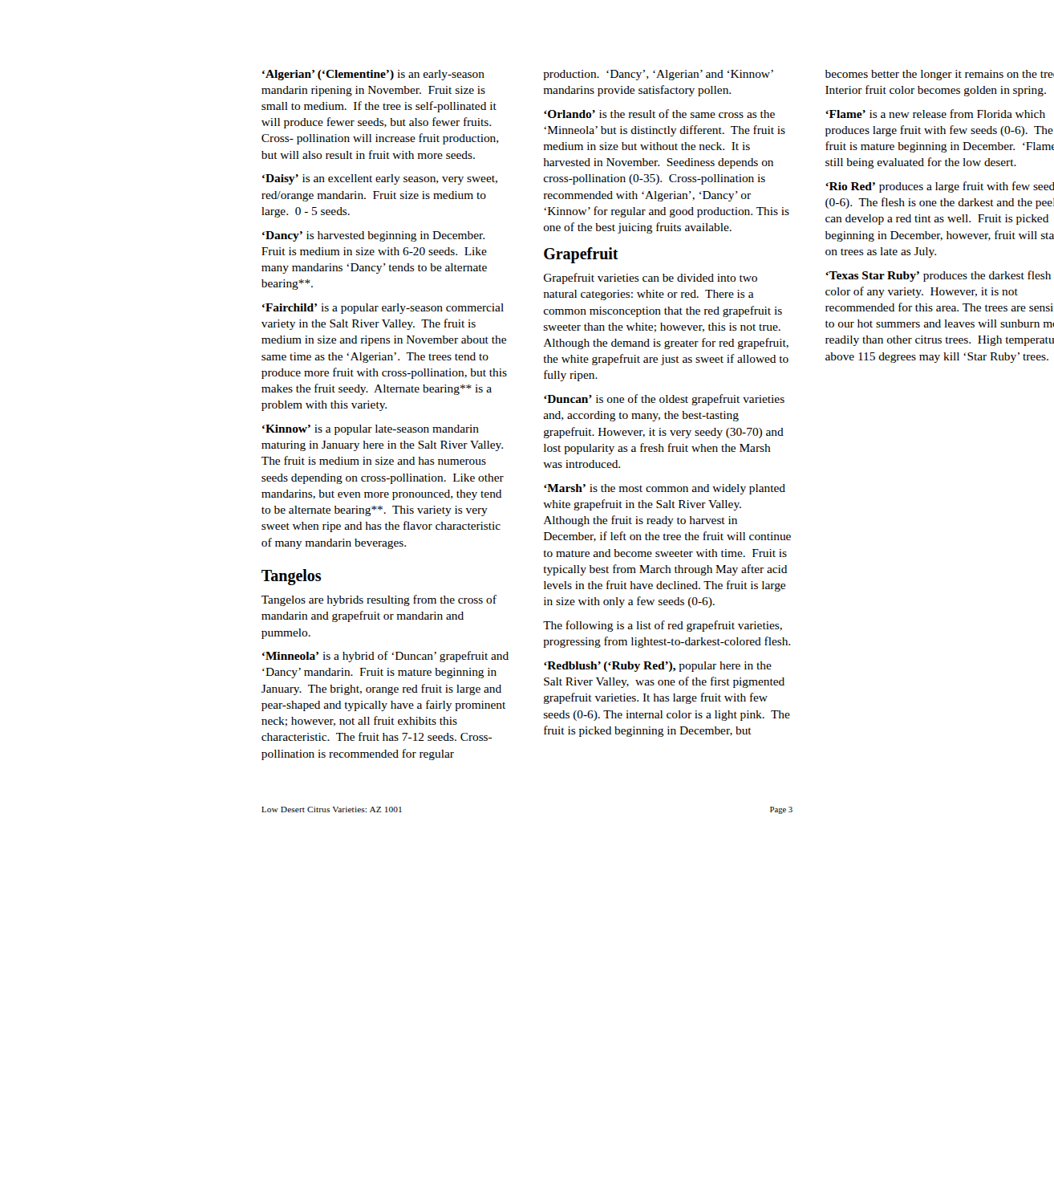‘Algerian’ (‘Clementine’) is an early-season mandarin ripening in November. Fruit size is small to medium. If the tree is self-pollinated it will produce fewer seeds, but also fewer fruits. Cross- pollination will increase fruit production, but will also result in fruit with more seeds.
‘Daisy’ is an excellent early season, very sweet, red/orange mandarin. Fruit size is medium to large. 0 - 5 seeds.
‘Dancy’ is harvested beginning in December. Fruit is medium in size with 6-20 seeds. Like many mandarins ‘Dancy’ tends to be alternate bearing**.
‘Fairchild’ is a popular early-season commercial variety in the Salt River Valley. The fruit is medium in size and ripens in November about the same time as the ‘Algerian’. The trees tend to produce more fruit with cross-pollination, but this makes the fruit seedy. Alternate bearing** is a problem with this variety.
‘Kinnow’ is a popular late-season mandarin maturing in January here in the Salt River Valley. The fruit is medium in size and has numerous seeds depending on cross-pollination. Like other mandarins, but even more pronounced, they tend to be alternate bearing**. This variety is very sweet when ripe and has the flavor characteristic of many mandarin beverages.
Tangelos
Tangelos are hybrids resulting from the cross of mandarin and grapefruit or mandarin and pummelo.
‘Minneola’ is a hybrid of ‘Duncan’ grapefruit and ‘Dancy’ mandarin. Fruit is mature beginning in January. The bright, orange red fruit is large and pear-shaped and typically have a fairly prominent neck; however, not all fruit exhibits this characteristic. The fruit has 7-12 seeds. Cross-pollination is recommended for regular production. ‘Dancy’, ‘Algerian’ and ‘Kinnow’ mandarins provide satisfactory pollen.
‘Orlando’ is the result of the same cross as the ‘Minneola’ but is distinctly different. The fruit is medium in size but without the neck. It is harvested in November. Seediness depends on cross-pollination (0-35). Cross-pollination is recommended with ‘Algerian’, ‘Dancy’ or ‘Kinnow’ for regular and good production. This is one of the best juicing fruits available.
Grapefruit
Grapefruit varieties can be divided into two natural categories: white or red. There is a common misconception that the red grapefruit is sweeter than the white; however, this is not true. Although the demand is greater for red grapefruit, the white grapefruit are just as sweet if allowed to fully ripen.
‘Duncan’ is one of the oldest grapefruit varieties and, according to many, the best-tasting grapefruit. However, it is very seedy (30-70) and lost popularity as a fresh fruit when the Marsh was introduced.
‘Marsh’ is the most common and widely planted white grapefruit in the Salt River Valley. Although the fruit is ready to harvest in December, if left on the tree the fruit will continue to mature and become sweeter with time. Fruit is typically best from March through May after acid levels in the fruit have declined. The fruit is large in size with only a few seeds (0-6).
The following is a list of red grapefruit varieties, progressing from lightest-to-darkest-colored flesh.
‘Redblush’ (‘Ruby Red’), popular here in the Salt River Valley, was one of the first pigmented grapefruit varieties. It has large fruit with few seeds (0-6). The internal color is a light pink. The fruit is picked beginning in December, but becomes better the longer it remains on the tree. Interior fruit color becomes golden in spring.
‘Flame’ is a new release from Florida which produces large fruit with few seeds (0-6). The fruit is mature beginning in December. ‘Flame’ is still being evaluated for the low desert.
‘Rio Red’ produces a large fruit with few seeds (0-6). The flesh is one the darkest and the peel can develop a red tint as well. Fruit is picked beginning in December, however, fruit will stay on trees as late as July.
‘Texas Star Ruby’ produces the darkest flesh color of any variety. However, it is not recommended for this area. The trees are sensitive to our hot summers and leaves will sunburn more readily than other citrus trees. High temperatures above 115 degrees may kill ‘Star Ruby’ trees.
Low Desert Citrus Varieties: AZ 1001 Page 3